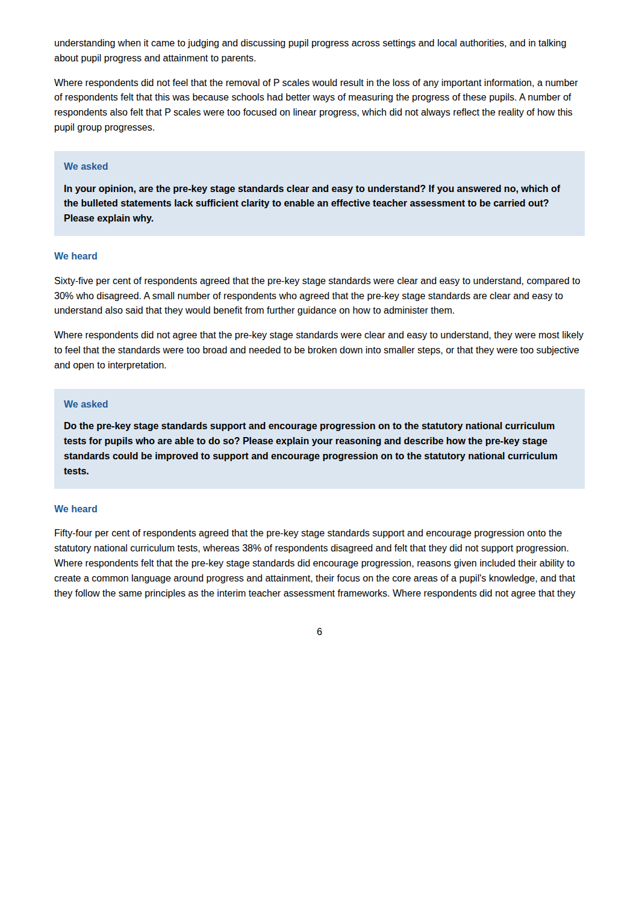understanding when it came to judging and discussing pupil progress across settings and local authorities, and in talking about pupil progress and attainment to parents.
Where respondents did not feel that the removal of P scales would result in the loss of any important information, a number of respondents felt that this was because schools had better ways of measuring the progress of these pupils. A number of respondents also felt that P scales were too focused on linear progress, which did not always reflect the reality of how this pupil group progresses.
We asked
In your opinion, are the pre-key stage standards clear and easy to understand? If you answered no, which of the bulleted statements lack sufficient clarity to enable an effective teacher assessment to be carried out? Please explain why.
We heard
Sixty-five per cent of respondents agreed that the pre-key stage standards were clear and easy to understand, compared to 30% who disagreed. A small number of respondents who agreed that the pre-key stage standards are clear and easy to understand also said that they would benefit from further guidance on how to administer them.
Where respondents did not agree that the pre-key stage standards were clear and easy to understand, they were most likely to feel that the standards were too broad and needed to be broken down into smaller steps, or that they were too subjective and open to interpretation.
We asked
Do the pre-key stage standards support and encourage progression on to the statutory national curriculum tests for pupils who are able to do so? Please explain your reasoning and describe how the pre-key stage standards could be improved to support and encourage progression on to the statutory national curriculum tests.
We heard
Fifty-four per cent of respondents agreed that the pre-key stage standards support and encourage progression onto the statutory national curriculum tests, whereas 38% of respondents disagreed and felt that they did not support progression. Where respondents felt that the pre-key stage standards did encourage progression, reasons given included their ability to create a common language around progress and attainment, their focus on the core areas of a pupil's knowledge, and that they follow the same principles as the interim teacher assessment frameworks. Where respondents did not agree that they
6